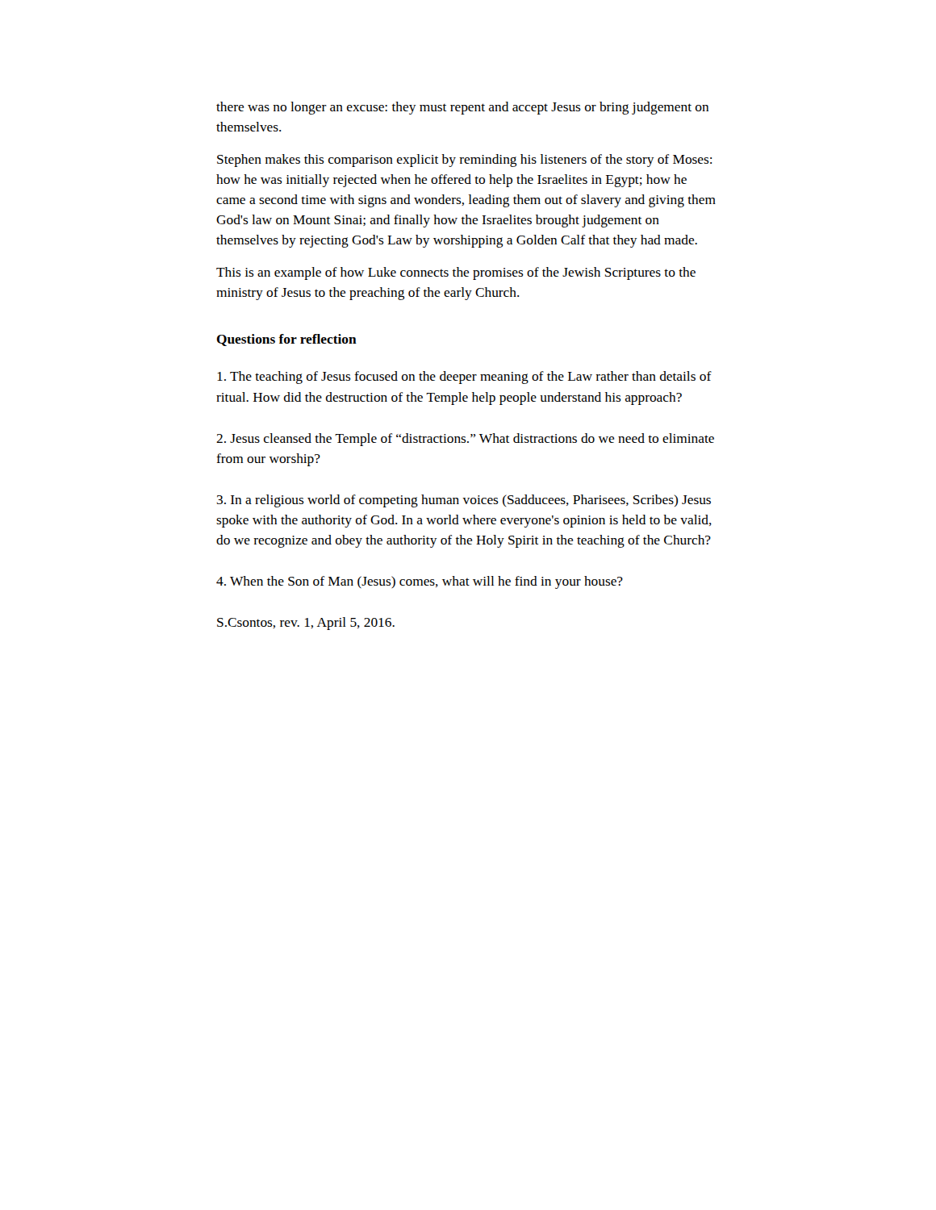there was no longer an excuse: they must repent and accept Jesus or bring judgement on themselves.
Stephen makes this comparison explicit by reminding his listeners of the story of Moses: how he was initially rejected when he offered to help the Israelites in Egypt; how he came a second time with signs and wonders, leading them out of slavery and giving them God's law on Mount Sinai; and finally how the Israelites brought judgement on themselves by rejecting God's Law by worshipping a Golden Calf that they had made.
This is an example of how Luke connects the promises of the Jewish Scriptures to the ministry of Jesus to the preaching of the early Church.
Questions for reflection
1. The teaching of Jesus focused on the deeper meaning of the Law rather than details of ritual. How did the destruction of the Temple help people understand his approach?
2. Jesus cleansed the Temple of “distractions.” What distractions do we need to eliminate from our worship?
3. In a religious world of competing human voices (Sadducees, Pharisees, Scribes) Jesus spoke with the authority of God. In a world where everyone's opinion is held to be valid, do we recognize and obey the authority of the Holy Spirit in the teaching of the Church?
4. When the Son of Man (Jesus) comes, what will he find in your house?
S.Csontos, rev. 1, April 5, 2016.